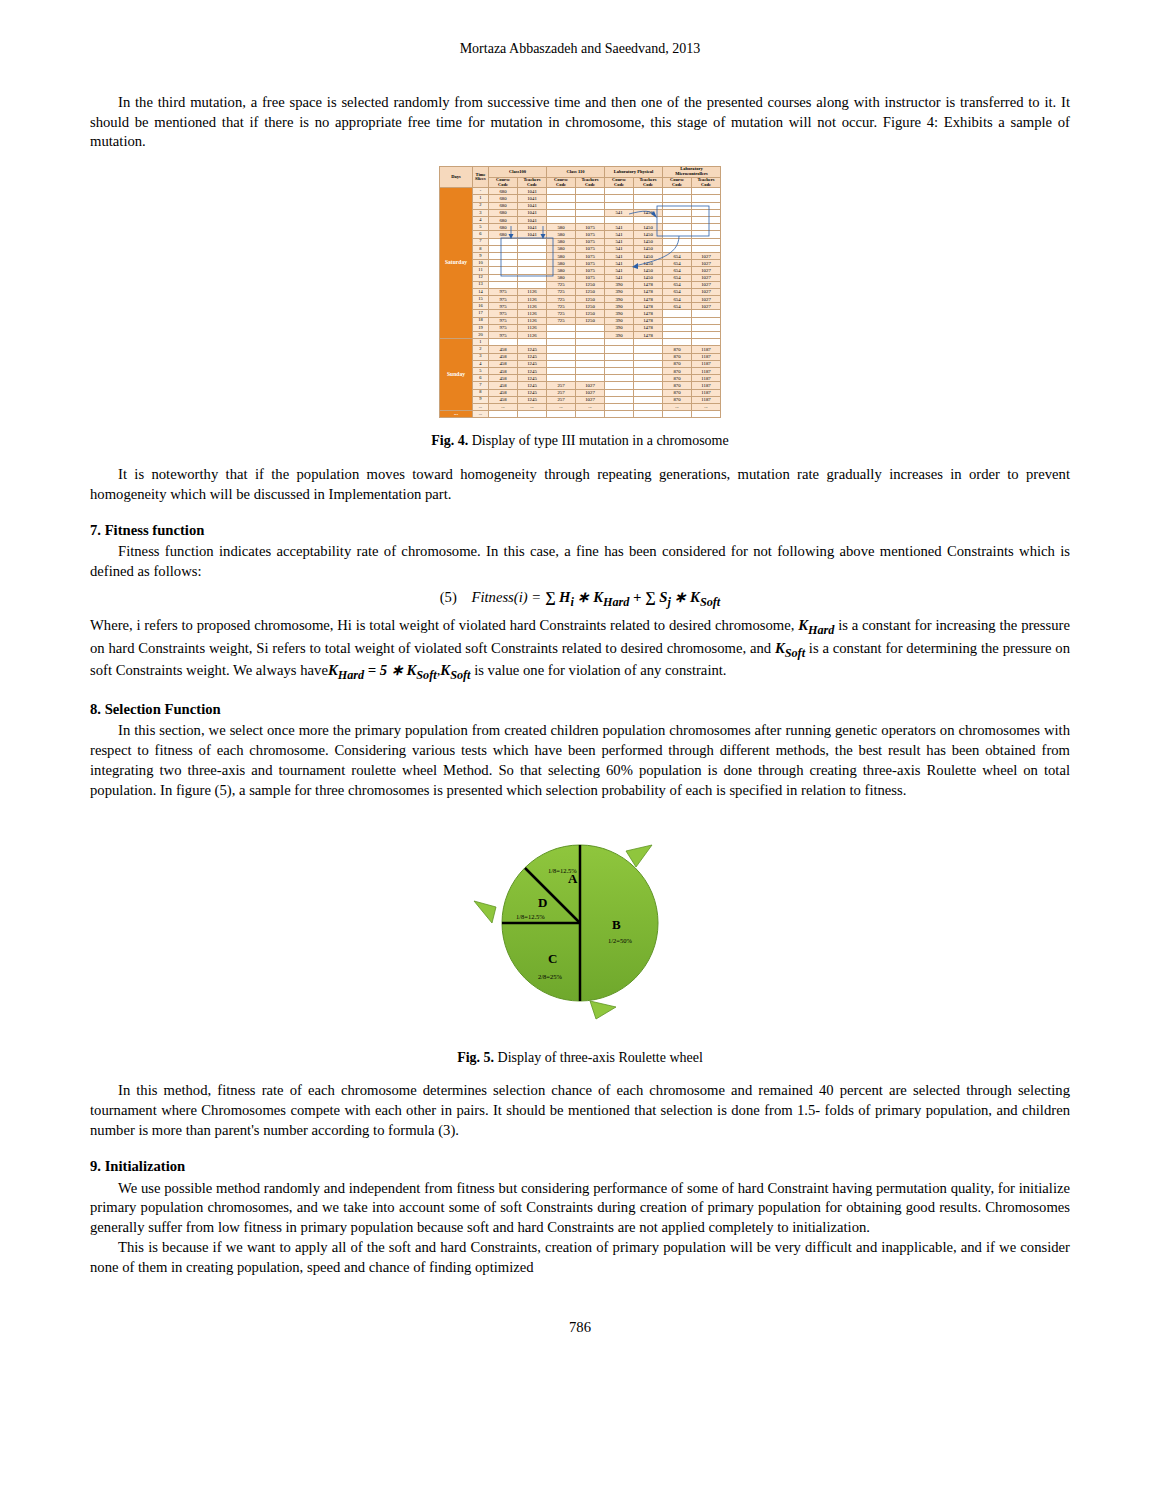Mortaza Abbaszadeh and Saeedvand, 2013
In the third mutation, a free space is selected randomly from successive time and then one of the presented courses along with instructor is transferred to it. It should be mentioned that if there is no appropriate free time for mutation in chromosome, this stage of mutation will not occur. Figure 4: Exhibits a sample of mutation.
| Days | Time Slices | Class100 | Class 110 | Laboratory Physical | Laboratory Microcontrollers |
| --- | --- | --- | --- | --- | --- |
| Course Code | Teachers Code | Course Code | Teachers Code | Course Code | Teachers Code | Course Code | Teachers Code |
| Saturday | - | 680 | 1041 | | | | | | |
| 1 | 680 | 1041 | | | | | | |
| 2 | 680 | 1041 | | | | | | |
| 3 | 680 | 1041 | | | 541 | 1450 | | |
| 4 | 680 | 1041 | | | | | | |
| 5 | 680 | 1041 | 580 | 1075 | 541 | 1450 | | |
| 6 | 680 | 1041 | 580 | 1075 | 541 | 1450 | | |
| 7 | | | 580 | 1075 | 541 | 1450 | | |
| 8 | | | 580 | 1075 | 541 | 1450 | | |
| 9 | | | 580 | 1075 | 541 | 1450 | 654 | 1027 |
| 10 | | | 580 | 1075 | 541 | 1450 | 654 | 1027 |
| 11 | | | 580 | 1075 | 541 | 1450 | 654 | 1027 |
| 12 | | | 580 | 1075 | 541 | 1450 | 654 | 1027 |
| 13 | | | 725 | 1250 | 390 | 1478 | 654 | 1027 |
| 14 | 975 | 1126 | 725 | 1250 | 390 | 1478 | 654 | 1027 |
| 15 | 975 | 1126 | 725 | 1250 | 390 | 1478 | 654 | 1027 |
| 16 | 975 | 1126 | 725 | 1250 | 390 | 1478 | 654 | 1027 |
| 17 | 975 | 1126 | 725 | 1250 | 390 | 1478 | | |
| 18 | 975 | 1126 | 725 | 1250 | 390 | 1478 | | |
| 19 | 975 | 1126 | | | 390 | 1478 | | |
| 20 | 975 | 1126 | | | 390 | 1478 | | |
| Sunday | 1 | | | | | | | | |
| 2 | 458 | 1245 | | | | | 870 | 1187 |
| 3 | 458 | 1245 | | | | | 870 | 1187 |
| 4 | 458 | 1245 | | | | | 870 | 1187 |
| 5 | 458 | 1245 | | | | | 870 | 1187 |
| 6 | 458 | 1245 | | | | | 870 | 1187 |
| 7 | 458 | 1245 | 257 | 1027 | | | 870 | 1187 |
| 8 | 458 | 1245 | 257 | 1027 | | | 870 | 1187 |
| 9 | 458 | 1245 | 257 | 1027 | | | 870 | 1187 |
| ... | ... | ... | ... | ... | | | ... | ... |
| ... | ... | | | | | | | | |
Fig. 4. Display of type III mutation in a chromosome
It is noteworthy that if the population moves toward homogeneity through repeating generations, mutation rate gradually increases in order to prevent homogeneity which will be discussed in Implementation part.
7. Fitness function
Fitness function indicates acceptability rate of chromosome. In this case, a fine has been considered for not following above mentioned Constraints which is defined as follows:
(5) Fitness(i) = ∑ Hi ∗ KHard + ∑ Sj ∗ KSoft
Where, i refers to proposed chromosome, Hi is total weight of violated hard Constraints related to desired chromosome, KHard is a constant for increasing the pressure on hard Constraints weight, Si refers to total weight of violated soft Constraints related to desired chromosome, and KSoft is a constant for determining the pressure on soft Constraints weight. We always haveKHard = 5 ∗ KSoft,KSoft is value one for violation of any constraint.
8. Selection Function
In this section, we select once more the primary population from created children population chromosomes after running genetic operators on chromosomes with respect to fitness of each chromosome. Considering various tests which have been performed through different methods, the best result has been obtained from integrating two three-axis and tournament roulette wheel Method. So that selecting 60% population is done through creating three-axis Roulette wheel on total population. In figure (5), a sample for three chromosomes is presented which selection probability of each is specified in relation to fitness.
A 1/8=12.5% D 1/8=12.5% C 2/8=25% B 1/2=50%
Fig. 5. Display of three-axis Roulette wheel
In this method, fitness rate of each chromosome determines selection chance of each chromosome and remained 40 percent are selected through selecting tournament where Chromosomes compete with each other in pairs. It should be mentioned that selection is done from 1.5- folds of primary population, and children number is more than parent's number according to formula (3).
9. Initialization
We use possible method randomly and independent from fitness but considering performance of some of hard Constraint having permutation quality, for initialize primary population chromosomes, and we take into account some of soft Constraints during creation of primary population for obtaining good results. Chromosomes generally suffer from low fitness in primary population because soft and hard Constraints are not applied completely to initialization.
This is because if we want to apply all of the soft and hard Constraints, creation of primary population will be very difficult and inapplicable, and if we consider none of them in creating population, speed and chance of finding optimized
786